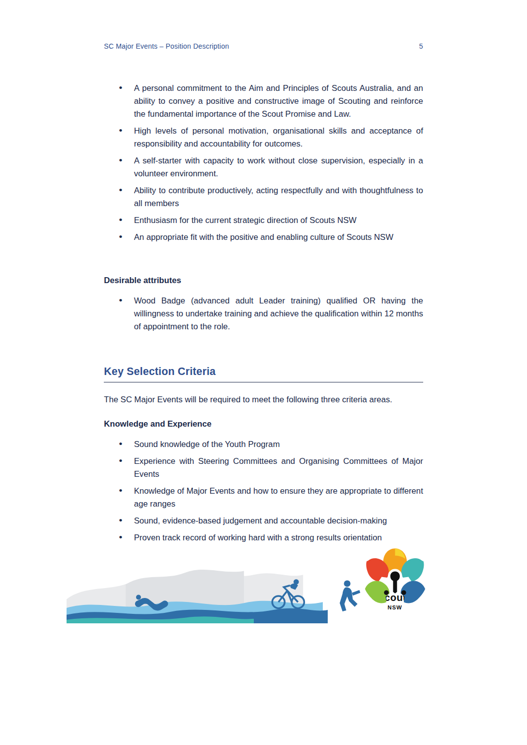SC Major Events – Position Description 5
A personal commitment to the Aim and Principles of Scouts Australia, and an ability to convey a positive and constructive image of Scouting and reinforce the fundamental importance of the Scout Promise and Law.
High levels of personal motivation, organisational skills and acceptance of responsibility and accountability for outcomes.
A self-starter with capacity to work without close supervision, especially in a volunteer environment.
Ability to contribute productively, acting respectfully and with thoughtfulness to all members
Enthusiasm for the current strategic direction of Scouts NSW
An appropriate fit with the positive and enabling culture of Scouts NSW
Desirable attributes
Wood Badge (advanced adult Leader training) qualified OR having the willingness to undertake training and achieve the qualification within 12 months of appointment to the role.
Key Selection Criteria
The SC Major Events will be required to meet the following three criteria areas.
Knowledge and Experience
Sound knowledge of the Youth Program
Experience with Steering Committees and Organising Committees of Major Events
Knowledge of Major Events and how to ensure they are appropriate to different age ranges
Sound, evidence-based judgement and accountable decision-making
Proven track record of working hard with a strong results orientation
ScoutsNSW